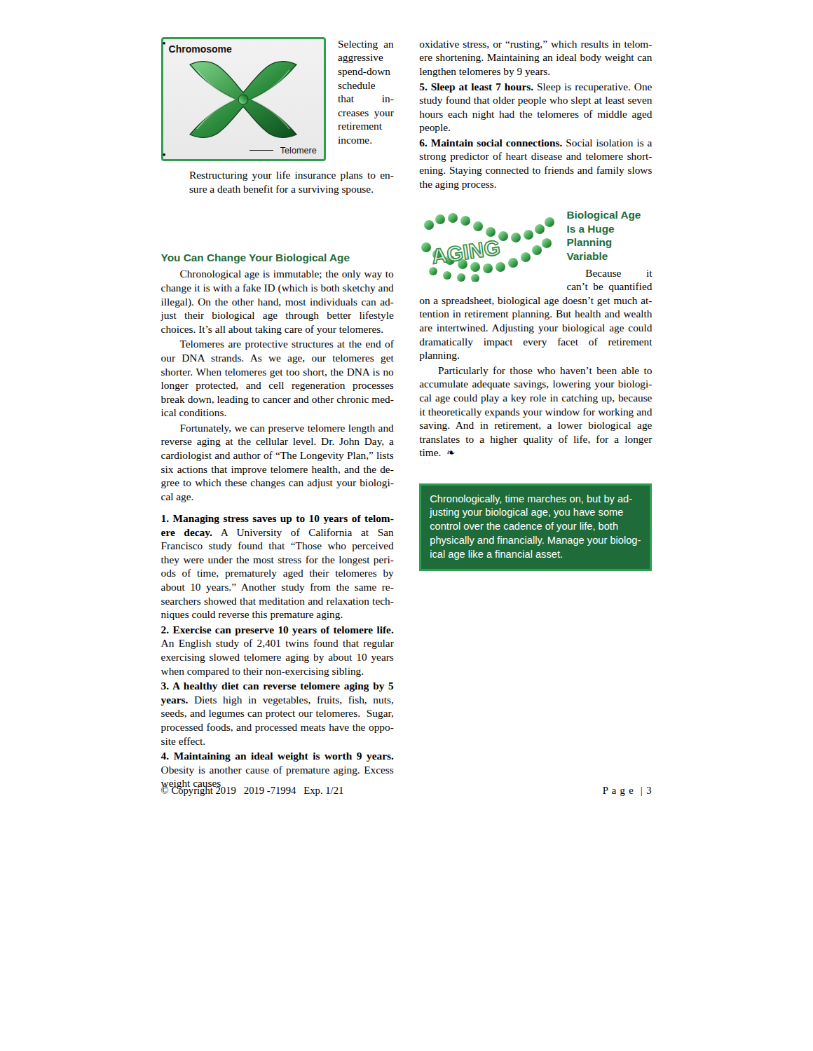Chromosome
Telomere
Selecting an aggressive spend-down schedule that increases your retirement income.
Restructuring your life insurance plans to ensure a death benefit for a surviving spouse.
You Can Change Your Biological Age
Chronological age is immutable; the only way to change it is with a fake ID (which is both sketchy and illegal). On the other hand, most individuals can adjust their biological age through better lifestyle choices. It’s all about taking care of your telomeres.
Telomeres are protective structures at the end of our DNA strands. As we age, our telomeres get shorter. When telomeres get too short, the DNA is no longer protected, and cell regeneration processes break down, leading to cancer and other chronic medical conditions.
Fortunately, we can preserve telomere length and reverse aging at the cellular level. Dr. John Day, a cardiologist and author of “The Longevity Plan,” lists six actions that improve telomere health, and the degree to which these changes can adjust your biological age.
1. Managing stress saves up to 10 years of telomere decay. A University of California at San Francisco study found that “Those who perceived they were under the most stress for the longest periods of time, prematurely aged their telomeres by about 10 years.” Another study from the same researchers showed that meditation and relaxation techniques could reverse this premature aging.
2. Exercise can preserve 10 years of telomere life. An English study of 2,401 twins found that regular exercising slowed telomere aging by about 10 years when compared to their non-exercising sibling.
3. A healthy diet can reverse telomere aging by 5 years. Diets high in vegetables, fruits, fish, nuts, seeds, and legumes can protect our telomeres. Sugar, processed foods, and processed meats have the opposite effect.
4. Maintaining an ideal weight is worth 9 years. Obesity is another cause of premature aging. Excess weight causes
oxidative stress, or “rusting,” which results in telomere shortening. Maintaining an ideal body weight can lengthen telomeres by 9 years.
5. Sleep at least 7 hours. Sleep is recuperative. One study found that older people who slept at least seven hours each night had the telomeres of middle aged people.
6. Maintain social connections. Social isolation is a strong predictor of heart disease and telomere shortening. Staying connected to friends and family slows the aging process.
AGING
Biological Age Is a Huge Planning Variable
Because it can’t be quantified on a spreadsheet, biological age doesn’t get much attention in retirement planning. But health and wealth are intertwined. Adjusting your biological age could dramatically impact every facet of retirement planning.
Particularly for those who haven’t been able to accumulate adequate savings, lowering your biological age could play a key role in catching up, because it theoretically expands your window for working and saving. And in retirement, a lower biological age translates to a higher quality of life, for a longer time. ❧
Chronologically, time marches on, but by adjusting your biological age, you have some control over the cadence of your life, both physically and financially. Manage your biological age like a financial asset.
© Copyright 2019 2019 -71994 Exp. 1/21
P a g e | 3